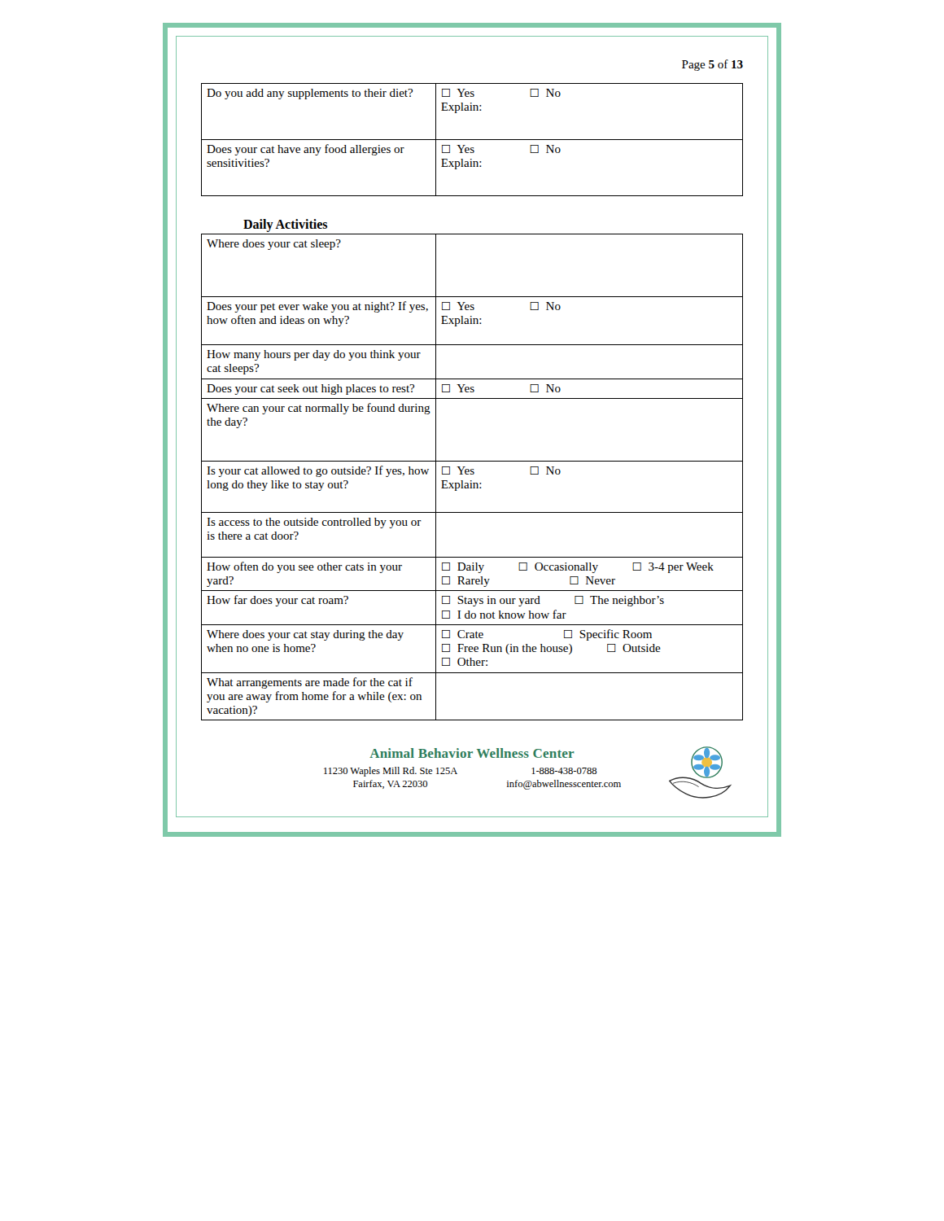Page 5 of 13
| Do you add any supplements to their diet? | ☐ Yes ☐ No Explain: |
| Does your cat have any food allergies or sensitivities? | ☐ Yes ☐ No Explain: |
Daily Activities
| Where does your cat sleep? | |
| Does your pet ever wake you at night? If yes, how often and ideas on why? | ☐ Yes ☐ No Explain: |
| How many hours per day do you think your cat sleeps? | |
| Does your cat seek out high places to rest? | ☐ Yes ☐ No |
| Where can your cat normally be found during the day? | |
| Is your cat allowed to go outside? If yes, how long do they like to stay out? | ☐ Yes ☐ No Explain: |
| Is access to the outside controlled by you or is there a cat door? | |
| How often do you see other cats in your yard? | ☐ Daily ☐ Occasionally ☐ 3-4 per Week ☐ Rarely ☐ Never |
| How far does your cat roam? | ☐ Stays in our yard ☐ The neighbor’s ☐ I do not know how far |
| Where does your cat stay during the day when no one is home? | ☐ Crate ☐ Specific Room ☐ Free Run (in the house) ☐ Outside ☐ Other: |
| What arrangements are made for the cat if you are away from home for a while (ex: on vacation)? | |
Animal Behavior Wellness Center
11230 Waples Mill Rd. Ste 125A
Fairfax, VA 22030
1-888-438-0788
info@abwellnesscenter.com